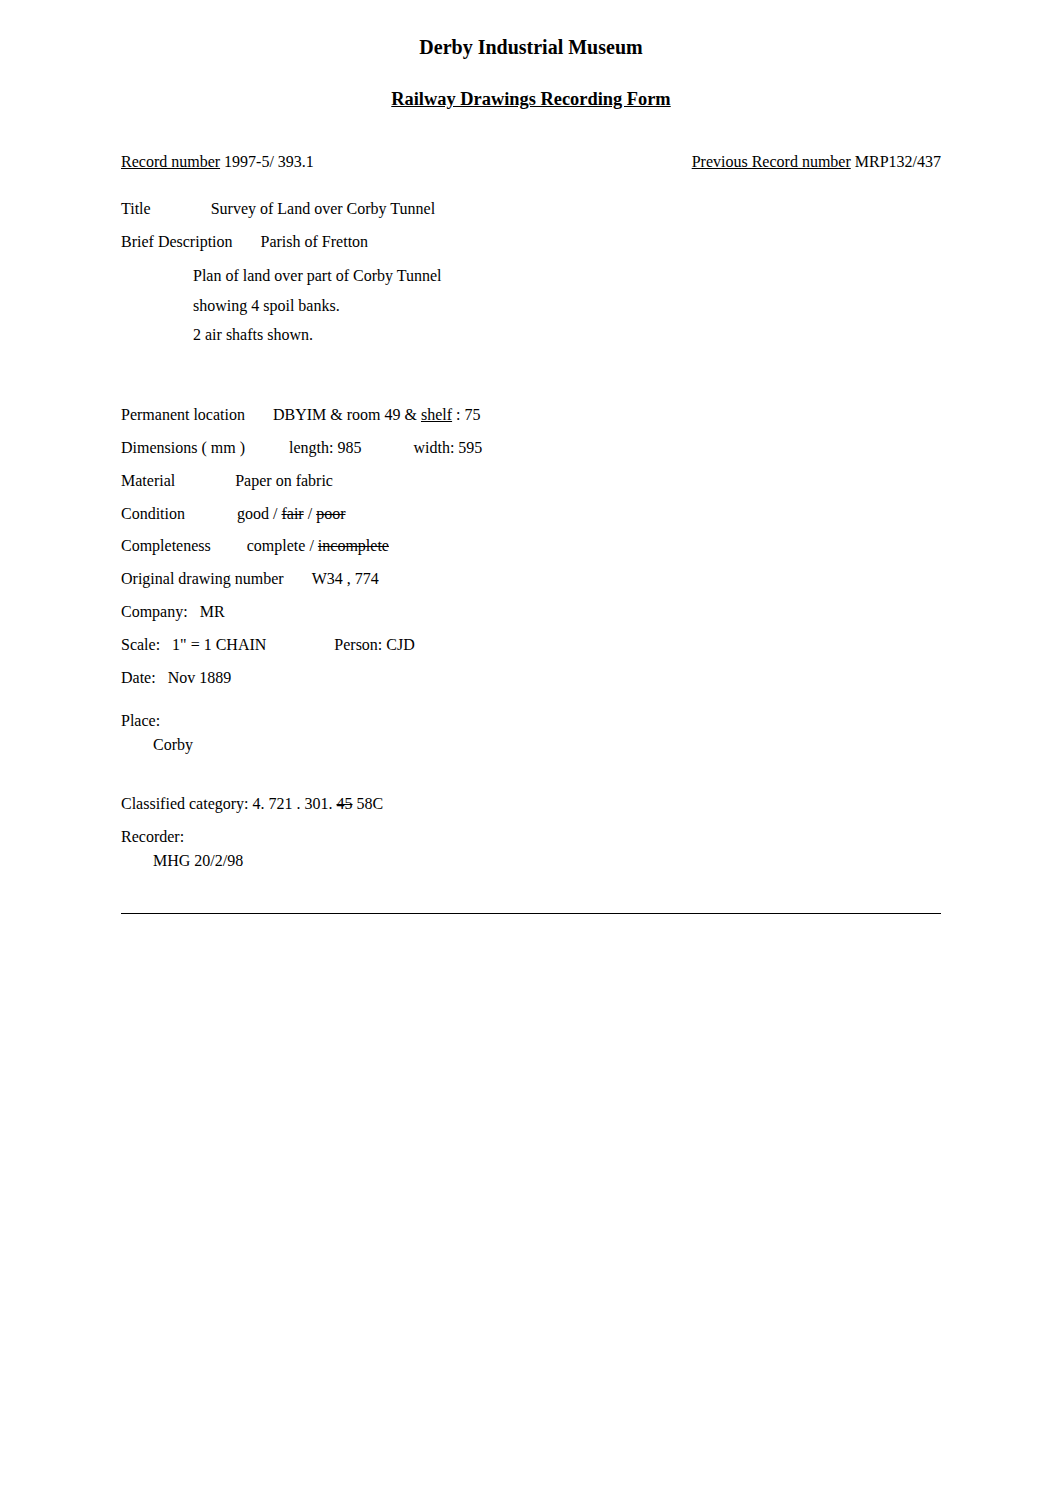Derby Industrial Museum
Railway Drawings Recording Form
Record number 1997-5/ 393.1
Previous Record number MRP132/437
Title Survey of Land over Corby Tunnel
Brief Description Parish of Fretton
Plan of land over part of Corby Tunnel
showing 4 spoil banks.
2 air shafts shown.
Permanent location DBYIM & room 49 & shelf : 75
Dimensions ( mm ) length: 985 width: 595
Material Paper on fabric
Condition good / fair / poor
Completeness complete / incomplete
Original drawing number W34 , 774
Company: MR
Scale: 1" = 1 CHAIN Person: CJD
Date: Nov 1889
Place:
Corby
Classified category: 4. 721 . 301. 45 58C
Recorder:
MHG 20/2/98